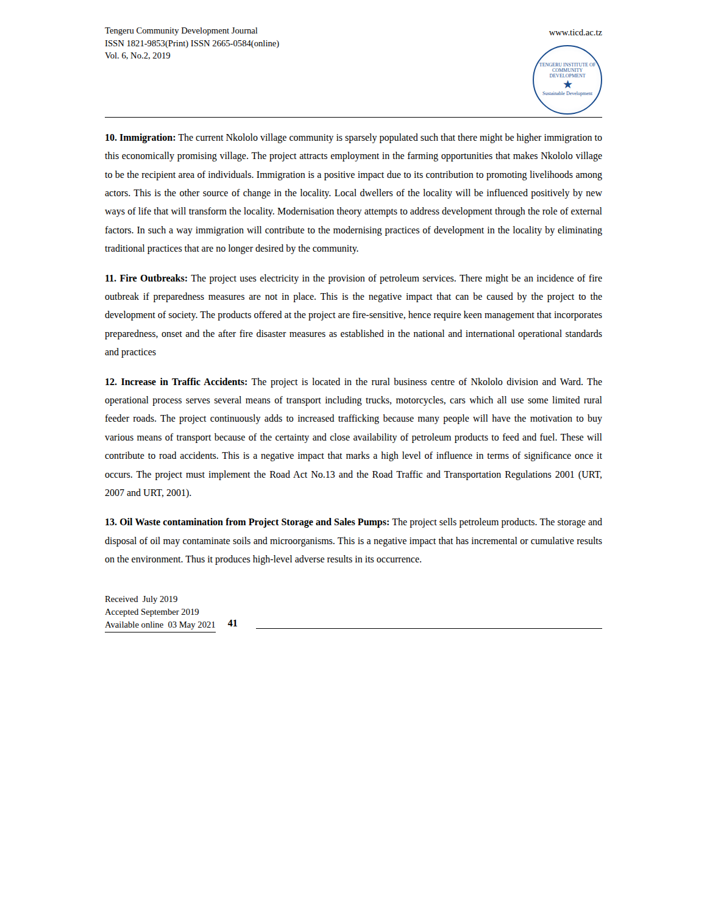Tengeru Community Development Journal
ISSN 1821-9853(Print) ISSN 2665-0584(online)
Vol. 6, No.2, 2019
www.ticd.ac.tz
TENGERU INSTITUTE OF COMMUNITY DEVELOPMENT
★
Sustainable Development
10. Immigration: The current Nkololo village community is sparsely populated such that there might be higher immigration to this economically promising village. The project attracts employment in the farming opportunities that makes Nkololo village to be the recipient area of individuals. Immigration is a positive impact due to its contribution to promoting livelihoods among actors. This is the other source of change in the locality. Local dwellers of the locality will be influenced positively by new ways of life that will transform the locality. Modernisation theory attempts to address development through the role of external factors. In such a way immigration will contribute to the modernising practices of development in the locality by eliminating traditional practices that are no longer desired by the community.
11. Fire Outbreaks: The project uses electricity in the provision of petroleum services. There might be an incidence of fire outbreak if preparedness measures are not in place. This is the negative impact that can be caused by the project to the development of society. The products offered at the project are fire-sensitive, hence require keen management that incorporates preparedness, onset and the after fire disaster measures as established in the national and international operational standards and practices
12. Increase in Traffic Accidents: The project is located in the rural business centre of Nkololo division and Ward. The operational process serves several means of transport including trucks, motorcycles, cars which all use some limited rural feeder roads. The project continuously adds to increased trafficking because many people will have the motivation to buy various means of transport because of the certainty and close availability of petroleum products to feed and fuel. These will contribute to road accidents. This is a negative impact that marks a high level of influence in terms of significance once it occurs. The project must implement the Road Act No.13 and the Road Traffic and Transportation Regulations 2001 (URT, 2007 and URT, 2001).
13. Oil Waste contamination from Project Storage and Sales Pumps: The project sells petroleum products. The storage and disposal of oil may contaminate soils and microorganisms. This is a negative impact that has incremental or cumulative results on the environment. Thus it produces high-level adverse results in its occurrence.
Received July 2019
Accepted September 2019
Available online 03 May 2021
41